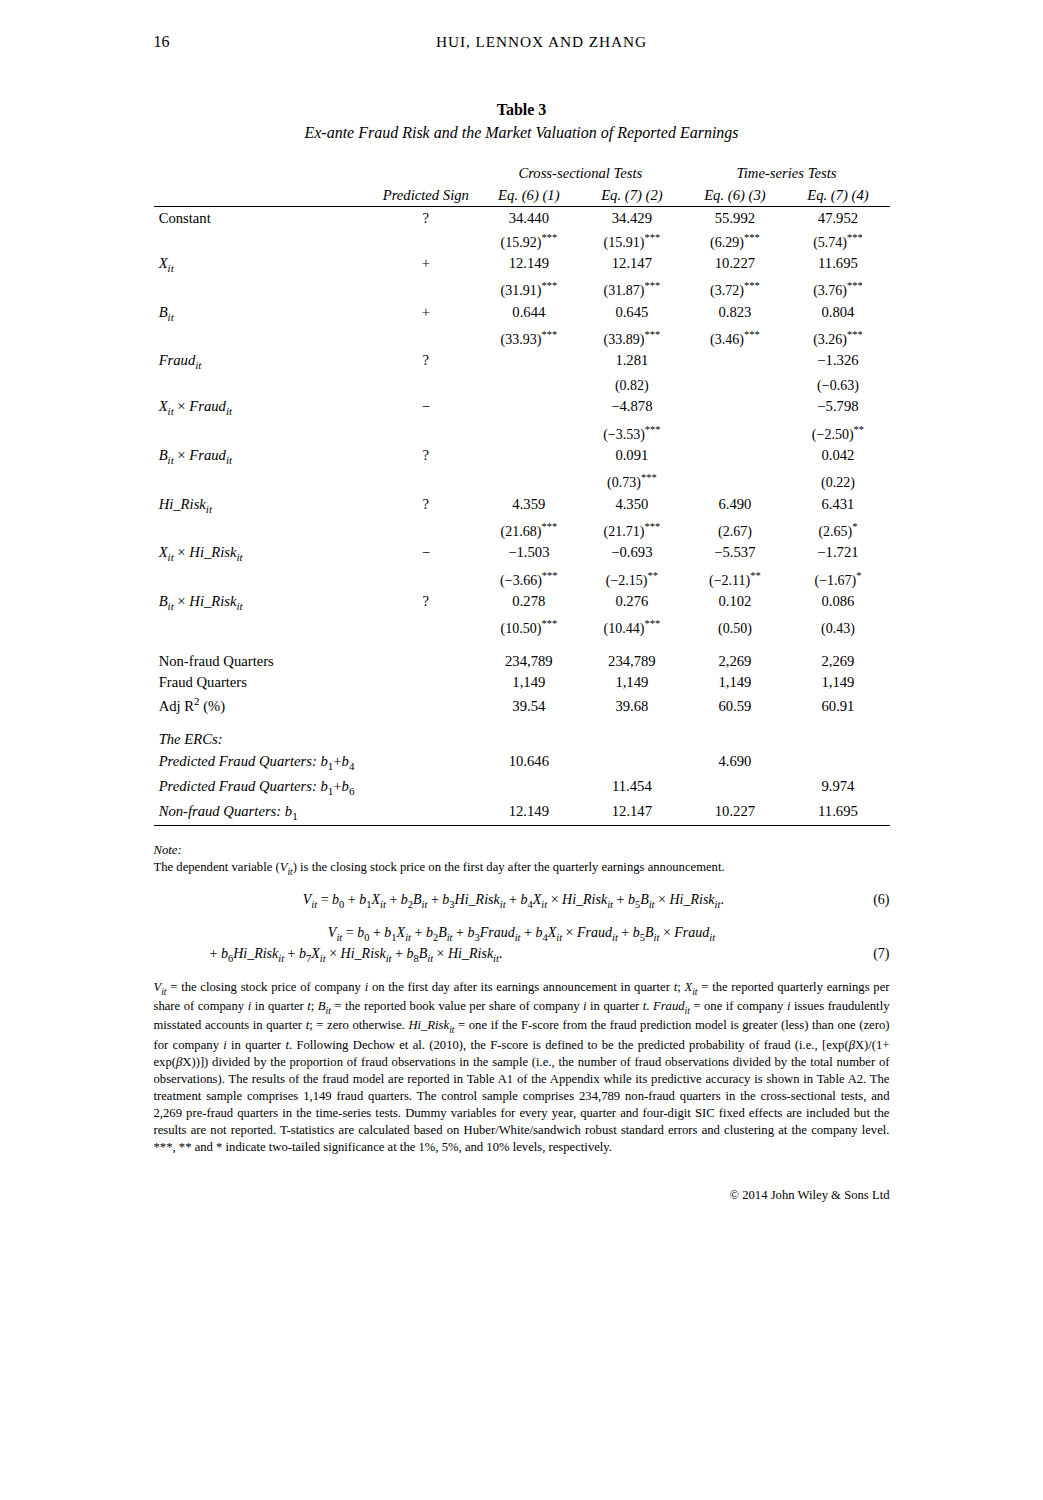16
HUI, LENNOX AND ZHANG
Table 3 Ex-ante Fraud Risk and the Market Valuation of Reported Earnings
| | | Cross-sectional Tests | Time-series Tests |
| --- | --- | --- | --- |
| | Predicted Sign | Eq. (6) (1) | Eq. (7) (2) | Eq. (6) (3) | Eq. (7) (4) |
| Constant | ? | 34.440 | 34.429 | 55.992 | 47.952 |
| | | (15.92) *** | (15.91) *** | (6.29) *** | (5.74) *** |
| X it | + | 12.149 | 12.147 | 10.227 | 11.695 |
| | | (31.91) *** | (31.87) *** | (3.72) *** | (3.76) *** |
| B it | + | 0.644 | 0.645 | 0.823 | 0.804 |
| | | (33.93) *** | (33.89) *** | (3.46) *** | (3.26) *** |
| Fraud it | ? | | 1.281 | | −1.326 |
| | | | (0.82) | | (−0.63) |
| X it × Fraud it | − | | −4.878 | | −5.798 |
| | | | (−3.53) *** | | (−2.50) ** |
| B it × Fraud it | ? | | 0.091 | | 0.042 |
| | | | (0.73) *** | | (0.22) |
| Hi_Risk it | ? | 4.359 | 4.350 | 6.490 | 6.431 |
| | | (21.68) *** | (21.71) *** | (2.67) | (2.65) * |
| X it × Hi_Risk it | − | −1.503 | −0.693 | −5.537 | −1.721 |
| | | (−3.66) *** | (−2.15) ** | (−2.11) ** | (−1.67) * |
| B it × Hi_Risk it | ? | 0.278 | 0.276 | 0.102 | 0.086 |
| | | (10.50) *** | (10.44) *** | (0.50) | (0.43) |
| Non-fraud Quarters | | 234,789 | 234,789 | 2,269 | 2,269 |
| Fraud Quarters | | 1,149 | 1,149 | 1,149 | 1,149 |
| Adj R 2 (%) | | 39.54 | 39.68 | 60.59 | 60.91 |
| The ERCs: |
| Predicted Fraud Quarters: b 1 + b 4 | | 10.646 | | 4.690 | |
| Predicted Fraud Quarters: b 1 + b 6 | | | 11.454 | | 9.974 |
| Non-fraud Quarters: b 1 | | 12.149 | 12.147 | 10.227 | 11.695 |
Note: The dependent variable (Vit) is the closing stock price on the first day after the quarterly earnings announcement.
(6) Vit = b 0 + b 1 Xit + b 2 Bit + b 3 Hi_Riskit + b 4 Xit × Hi_Riskit + b 5 Bit × Hi_Riskit.
Vit = b 0 + b 1 Xit + b 2 Bit + b 3 Fraudit + b 4 Xit × Fraudit + b 5 Bit × Fraudit + b 6 Hi_Riskit + b 7 Xit × Hi_Riskit + b 8 Bit × Hi_Riskit. (7)
Vit = the closing stock price of company i on the first day after its earnings announcement in quarter t; Xit = the reported quarterly earnings per share of company i in quarter t; Bit = the reported book value per share of company i in quarter t. Fraudit = one if company i issues fraudulently misstated accounts in quarter t; = zero otherwise. Hi_Riskit = one if the F-score from the fraud prediction model is greater (less) than one (zero) for company i in quarter t. Following Dechow et al. (2010), the F-score is defined to be the predicted probability of fraud (i.e., [exp(β X)/(1+ exp(β X))]) divided by the proportion of fraud observations in the sample (i.e., the number of fraud observations divided by the total number of observations). The results of the fraud model are reported in Table A1 of the Appendix while its predictive accuracy is shown in Table A2. The treatment sample comprises 1,149 fraud quarters. The control sample comprises 234,789 non-fraud quarters in the cross-sectional tests, and 2,269 pre-fraud quarters in the time-series tests. Dummy variables for every year, quarter and four-digit SIC fixed effects are included but the results are not reported. T-statistics are calculated based on Huber/White/sandwich robust standard errors and clustering at the company level. ***, ** and * indicate two-tailed significance at the 1%, 5%, and 10% levels, respectively.
© 2014 John Wiley & Sons Ltd